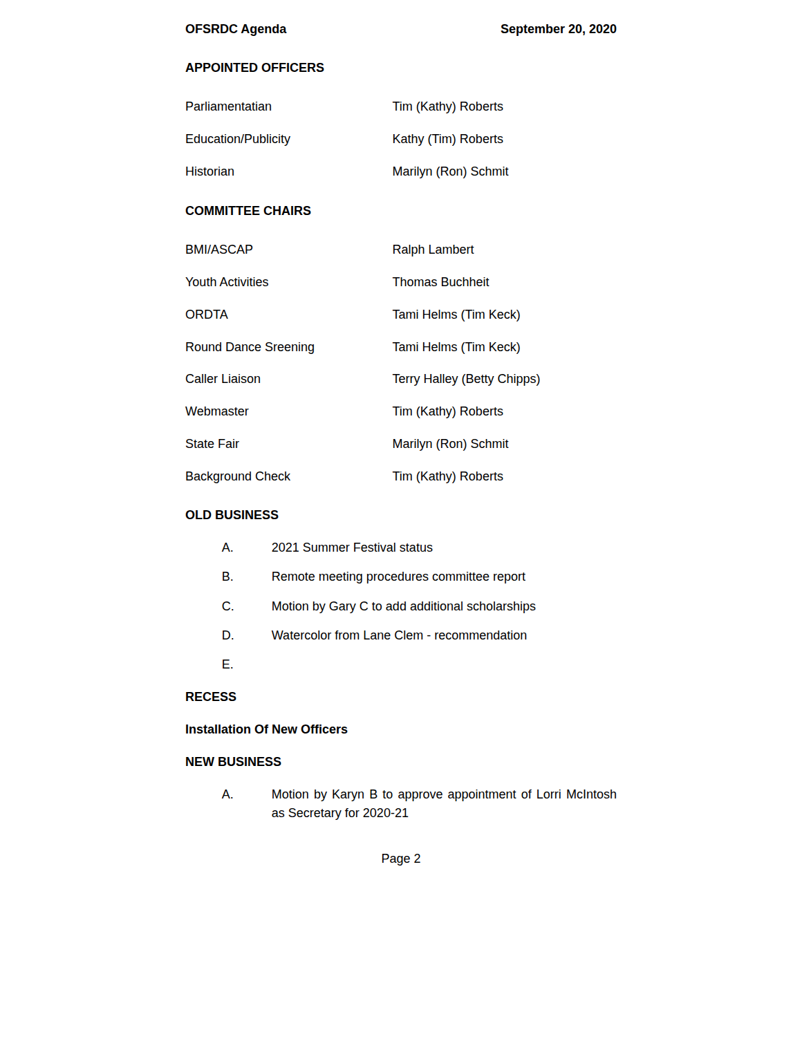OFSRDC Agenda September 20, 2020
APPOINTED OFFICERS
| Parliamentatian | Tim (Kathy) Roberts |
| Education/Publicity | Kathy (Tim) Roberts |
| Historian | Marilyn (Ron) Schmit |
COMMITTEE CHAIRS
| BMI/ASCAP | Ralph Lambert |
| Youth Activities | Thomas Buchheit |
| ORDTA | Tami Helms (Tim Keck) |
| Round Dance Sreening | Tami Helms (Tim Keck) |
| Caller Liaison | Terry Halley (Betty Chipps) |
| Webmaster | Tim (Kathy) Roberts |
| State Fair | Marilyn (Ron) Schmit |
| Background Check | Tim (Kathy) Roberts |
OLD BUSINESS
2021 Summer Festival status
Remote meeting procedures committee report
Motion by Gary C to add additional scholarships
Watercolor from Lane Clem - recommendation
RECESS
Installation Of New Officers
NEW BUSINESS
Motion by Karyn B to approve appointment of Lorri McIntosh as Secretary for 2020-21
Page 2